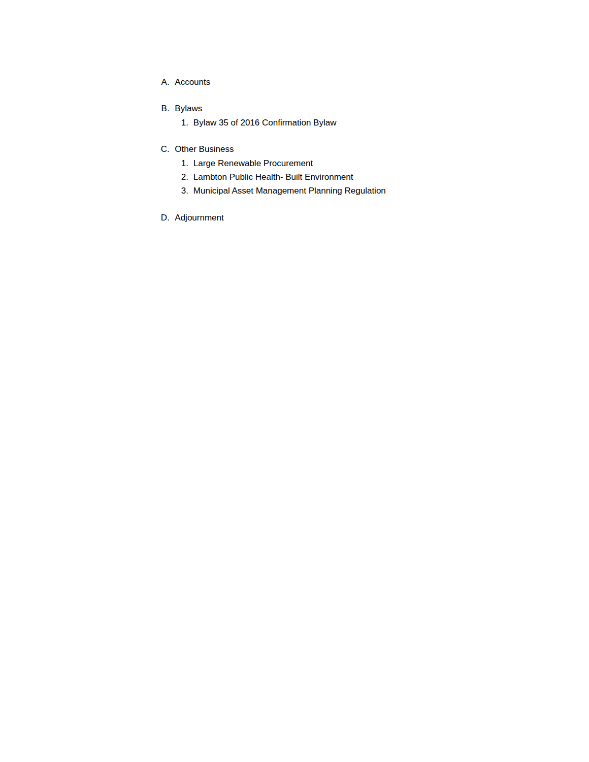Accounts
Bylaws
Bylaw 35 of 2016 Confirmation Bylaw
Other Business
Large Renewable Procurement
Lambton Public Health- Built Environment
Municipal Asset Management Planning Regulation
Adjournment